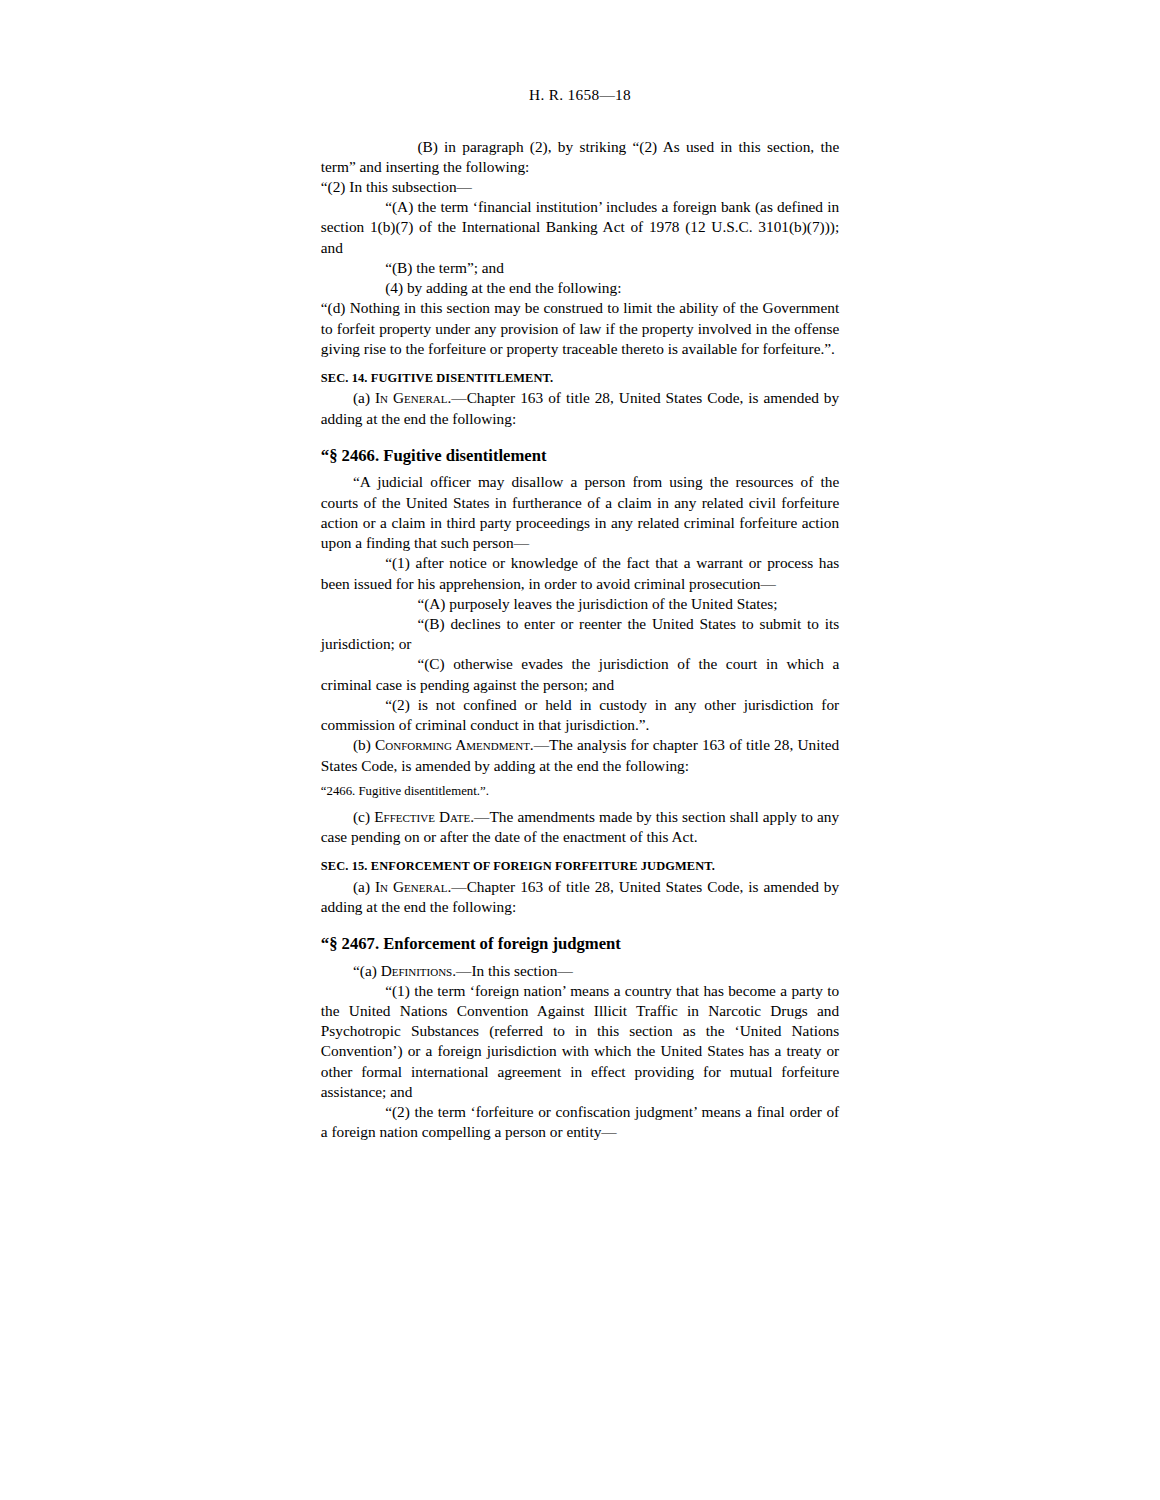H. R. 1658—18
(B) in paragraph (2), by striking “(2) As used in this section, the term” and inserting the following:
“(2) In this subsection—
“(A) the term ‘financial institution’ includes a foreign bank (as defined in section 1(b)(7) of the International Banking Act of 1978 (12 U.S.C. 3101(b)(7))); and
“(B) the term”; and
(4) by adding at the end the following:
“(d) Nothing in this section may be construed to limit the ability of the Government to forfeit property under any provision of law if the property involved in the offense giving rise to the forfeiture or property traceable thereto is available for forfeiture.”.
SEC. 14. FUGITIVE DISENTITLEMENT.
(a) In General.—Chapter 163 of title 28, United States Code, is amended by adding at the end the following:
“§ 2466. Fugitive disentitlement
“A judicial officer may disallow a person from using the resources of the courts of the United States in furtherance of a claim in any related civil forfeiture action or a claim in third party proceedings in any related criminal forfeiture action upon a finding that such person—
“(1) after notice or knowledge of the fact that a warrant or process has been issued for his apprehension, in order to avoid criminal prosecution—
“(A) purposely leaves the jurisdiction of the United States;
“(B) declines to enter or reenter the United States to submit to its jurisdiction; or
“(C) otherwise evades the jurisdiction of the court in which a criminal case is pending against the person; and
“(2) is not confined or held in custody in any other jurisdiction for commission of criminal conduct in that jurisdiction.”.
(b) Conforming Amendment.—The analysis for chapter 163 of title 28, United States Code, is amended by adding at the end the following:
“2466. Fugitive disentitlement.”.
(c) Effective Date.—The amendments made by this section shall apply to any case pending on or after the date of the enactment of this Act.
SEC. 15. ENFORCEMENT OF FOREIGN FORFEITURE JUDGMENT.
(a) In General.—Chapter 163 of title 28, United States Code, is amended by adding at the end the following:
“§ 2467. Enforcement of foreign judgment
“(a) Definitions.—In this section—
“(1) the term ‘foreign nation’ means a country that has become a party to the United Nations Convention Against Illicit Traffic in Narcotic Drugs and Psychotropic Substances (referred to in this section as the ‘United Nations Convention’) or a foreign jurisdiction with which the United States has a treaty or other formal international agreement in effect providing for mutual forfeiture assistance; and
“(2) the term ‘forfeiture or confiscation judgment’ means a final order of a foreign nation compelling a person or entity—